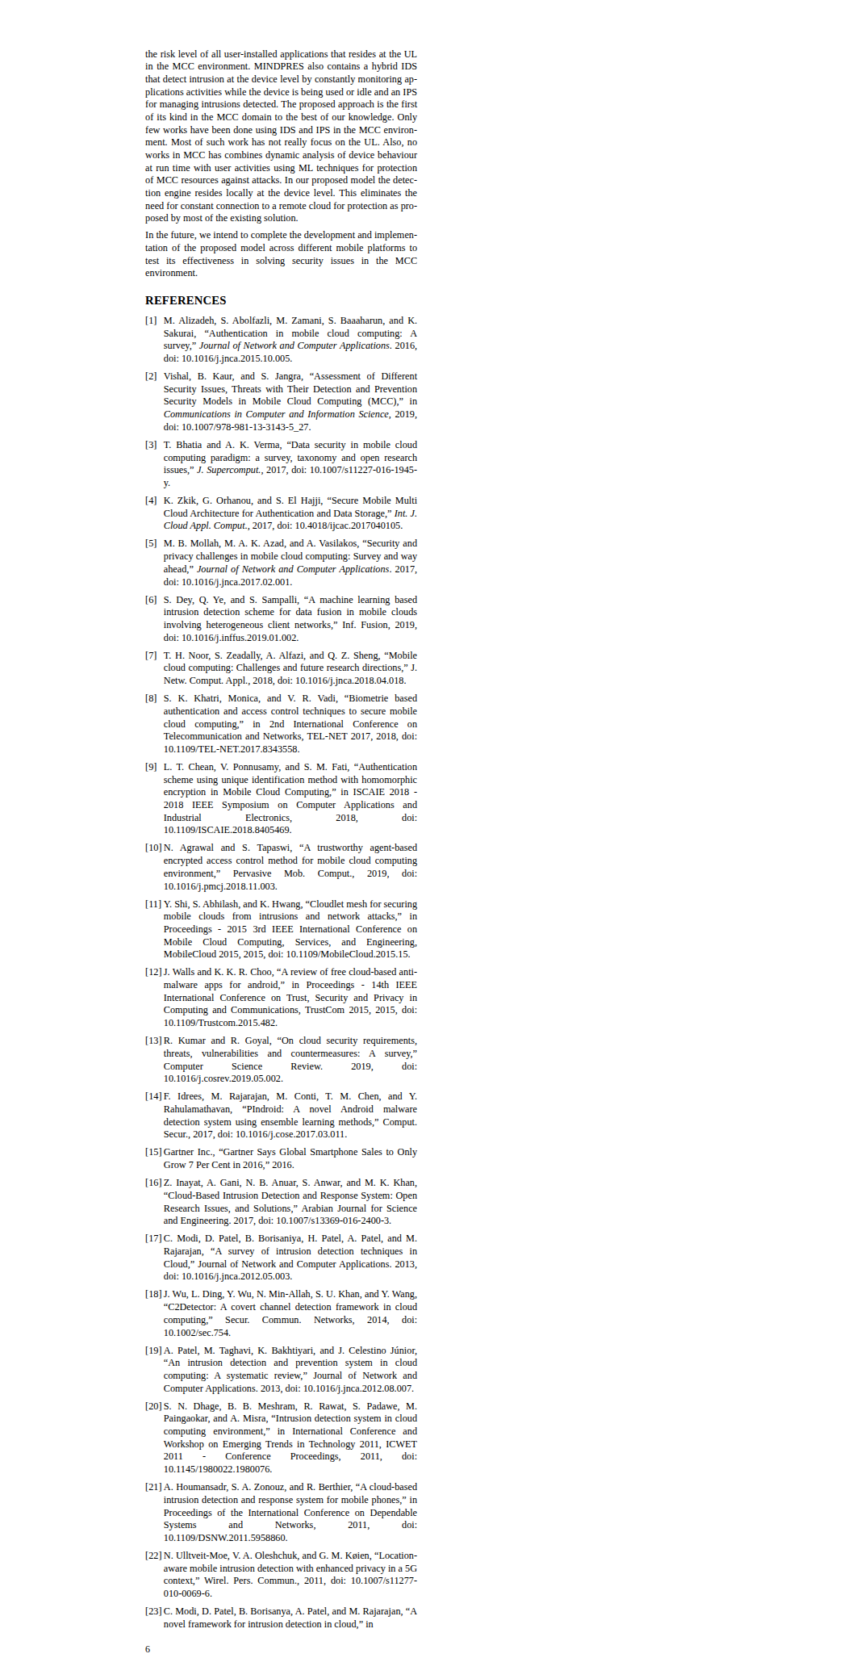the risk level of all user-installed applications that resides at the UL in the MCC environment. MINDPRES also contains a hybrid IDS that detect intrusion at the device level by constantly monitoring applications activities while the device is being used or idle and an IPS for managing intrusions detected. The proposed approach is the first of its kind in the MCC domain to the best of our knowledge. Only few works have been done using IDS and IPS in the MCC environment. Most of such work has not really focus on the UL. Also, no works in MCC has combines dynamic analysis of device behaviour at run time with user activities using ML techniques for protection of MCC resources against attacks. In our proposed model the detection engine resides locally at the device level. This eliminates the need for constant connection to a remote cloud for protection as proposed by most of the existing solution.
In the future, we intend to complete the development and implementation of the proposed model across different mobile platforms to test its effectiveness in solving security issues in the MCC environment.
REFERENCES
[1] M. Alizadeh, S. Abolfazli, M. Zamani, S. Baaaharun, and K. Sakurai, “Authentication in mobile cloud computing: A survey,” Journal of Network and Computer Applications. 2016, doi: 10.1016/j.jnca.2015.10.005.
[2] Vishal, B. Kaur, and S. Jangra, “Assessment of Different Security Issues, Threats with Their Detection and Prevention Security Models in Mobile Cloud Computing (MCC),” in Communications in Computer and Information Science, 2019, doi: 10.1007/978-981-13-3143-5_27.
[3] T. Bhatia and A. K. Verma, “Data security in mobile cloud computing paradigm: a survey, taxonomy and open research issues,” J. Supercomput., 2017, doi: 10.1007/s11227-016-1945-y.
[4] K. Zkik, G. Orhanou, and S. El Hajji, “Secure Mobile Multi Cloud Architecture for Authentication and Data Storage,” Int. J. Cloud Appl. Comput., 2017, doi: 10.4018/ijcac.2017040105.
[5] M. B. Mollah, M. A. K. Azad, and A. Vasilakos, “Security and privacy challenges in mobile cloud computing: Survey and way ahead,” Journal of Network and Computer Applications. 2017, doi: 10.1016/j.jnca.2017.02.001.
[6] S. Dey, Q. Ye, and S. Sampalli, “A machine learning based intrusion detection scheme for data fusion in mobile clouds involving heterogeneous client networks,” Inf. Fusion, 2019, doi: 10.1016/j.inffus.2019.01.002.
[7] T. H. Noor, S. Zeadally, A. Alfazi, and Q. Z. Sheng, “Mobile cloud computing: Challenges and future research directions,” J. Netw. Comput. Appl., 2018, doi: 10.1016/j.jnca.2018.04.018.
[8] S. K. Khatri, Monica, and V. R. Vadi, “Biometrie based authentication and access control techniques to secure mobile cloud computing,” in 2nd International Conference on Telecommunication and Networks, TEL-NET 2017, 2018, doi: 10.1109/TEL-NET.2017.8343558.
[9] L. T. Chean, V. Ponnusamy, and S. M. Fati, “Authentication scheme using unique identification method with homomorphic encryption in Mobile Cloud Computing,” in ISCAIE 2018 - 2018 IEEE Symposium on Computer Applications and Industrial Electronics, 2018, doi: 10.1109/ISCAIE.2018.8405469.
[10] N. Agrawal and S. Tapaswi, “A trustworthy agent-based encrypted access control method for mobile cloud computing environment,” Pervasive Mob. Comput., 2019, doi: 10.1016/j.pmcj.2018.11.003.
[11] Y. Shi, S. Abhilash, and K. Hwang, “Cloudlet mesh for securing mobile clouds from intrusions and network attacks,” in Proceedings - 2015 3rd IEEE International Conference on Mobile Cloud Computing, Services, and Engineering, MobileCloud 2015, 2015, doi: 10.1109/MobileCloud.2015.15.
[12] J. Walls and K. K. R. Choo, “A review of free cloud-based anti-malware apps for android,” in Proceedings - 14th IEEE International Conference on Trust, Security and Privacy in Computing and Communications, TrustCom 2015, 2015, doi: 10.1109/Trustcom.2015.482.
[13] R. Kumar and R. Goyal, “On cloud security requirements, threats, vulnerabilities and countermeasures: A survey,” Computer Science Review. 2019, doi: 10.1016/j.cosrev.2019.05.002.
[14] F. Idrees, M. Rajarajan, M. Conti, T. M. Chen, and Y. Rahulamathavan, “PIndroid: A novel Android malware detection system using ensemble learning methods,” Comput. Secur., 2017, doi: 10.1016/j.cose.2017.03.011.
[15] Gartner Inc., “Gartner Says Global Smartphone Sales to Only Grow 7 Per Cent in 2016,” 2016.
[16] Z. Inayat, A. Gani, N. B. Anuar, S. Anwar, and M. K. Khan, “Cloud-Based Intrusion Detection and Response System: Open Research Issues, and Solutions,” Arabian Journal for Science and Engineering. 2017, doi: 10.1007/s13369-016-2400-3.
[17] C. Modi, D. Patel, B. Borisaniya, H. Patel, A. Patel, and M. Rajarajan, “A survey of intrusion detection techniques in Cloud,” Journal of Network and Computer Applications. 2013, doi: 10.1016/j.jnca.2012.05.003.
[18] J. Wu, L. Ding, Y. Wu, N. Min-Allah, S. U. Khan, and Y. Wang, “C2Detector: A covert channel detection framework in cloud computing,” Secur. Commun. Networks, 2014, doi: 10.1002/sec.754.
[19] A. Patel, M. Taghavi, K. Bakhtiyari, and J. Celestino Júnior, “An intrusion detection and prevention system in cloud computing: A systematic review,” Journal of Network and Computer Applications. 2013, doi: 10.1016/j.jnca.2012.08.007.
[20] S. N. Dhage, B. B. Meshram, R. Rawat, S. Padawe, M. Paingaokar, and A. Misra, “Intrusion detection system in cloud computing environment,” in International Conference and Workshop on Emerging Trends in Technology 2011, ICWET 2011 - Conference Proceedings, 2011, doi: 10.1145/1980022.1980076.
[21] A. Houmansadr, S. A. Zonouz, and R. Berthier, “A cloud-based intrusion detection and response system for mobile phones,” in Proceedings of the International Conference on Dependable Systems and Networks, 2011, doi: 10.1109/DSNW.2011.5958860.
[22] N. Ulltveit-Moe, V. A. Oleshchuk, and G. M. Køien, “Location-aware mobile intrusion detection with enhanced privacy in a 5G context,” Wirel. Pers. Commun., 2011, doi: 10.1007/s11277-010-0069-6.
[23] C. Modi, D. Patel, B. Borisanya, A. Patel, and M. Rajarajan, “A novel framework for intrusion detection in cloud,” in
6